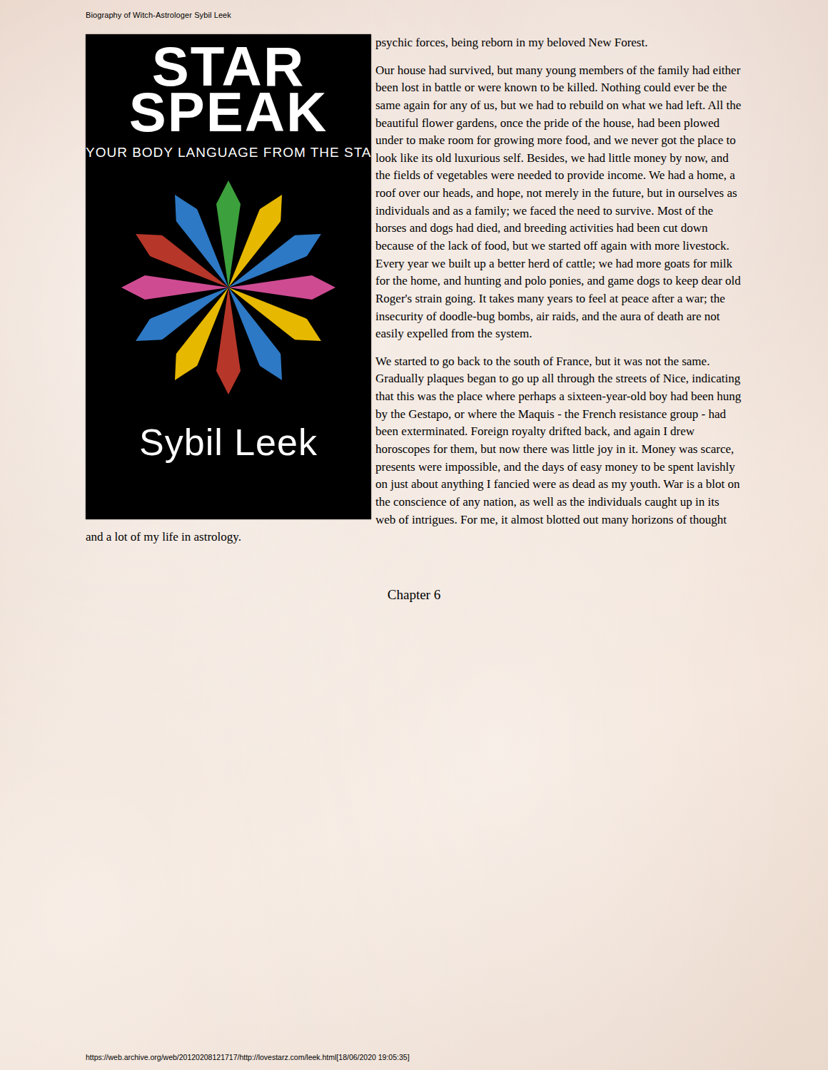Biography of Witch-Astrologer Sybil Leek
STAR
SPEAK
YOUR BODY LANGUAGE FROM THE STARS
Sybil Leek
psychic forces, being reborn in my beloved New Forest.
Our house had survived, but many young members of the family had either been lost in battle or were known to be killed. Nothing could ever be the same again for any of us, but we had to rebuild on what we had left. All the beautiful flower gardens, once the pride of the house, had been plowed under to make room for growing more food, and we never got the place to look like its old luxurious self. Besides, we had little money by now, and the fields of vegetables were needed to provide income. We had a home, a roof over our heads, and hope, not merely in the future, but in ourselves as individuals and as a family; we faced the need to survive. Most of the horses and dogs had died, and breeding activities had been cut down because of the lack of food, but we started off again with more livestock. Every year we built up a better herd of cattle; we had more goats for milk for the home, and hunting and polo ponies, and game dogs to keep dear old Roger's strain going. It takes many years to feel at peace after a war; the insecurity of doodle-bug bombs, air raids, and the aura of death are not easily expelled from the system.
We started to go back to the south of France, but it was not the same. Gradually plaques began to go up all through the streets of Nice, indicating that this was the place where perhaps a sixteen-year-old boy had been hung by the Gestapo, or where the Maquis - the French resistance group - had been exterminated. Foreign royalty drifted back, and again I drew horoscopes for them, but now there was little joy in it. Money was scarce, presents were impossible, and the days of easy money to be spent lavishly on just about anything I fancied were as dead as my youth. War is a blot on the conscience of any nation, as well as the individuals caught up in its web of intrigues. For me, it almost blotted out many horizons of thought and a lot of my life in astrology.
Chapter 6
https://web.archive.org/web/20120208121717/http://lovestarz.com/leek.html[18/06/2020 19:05:35]